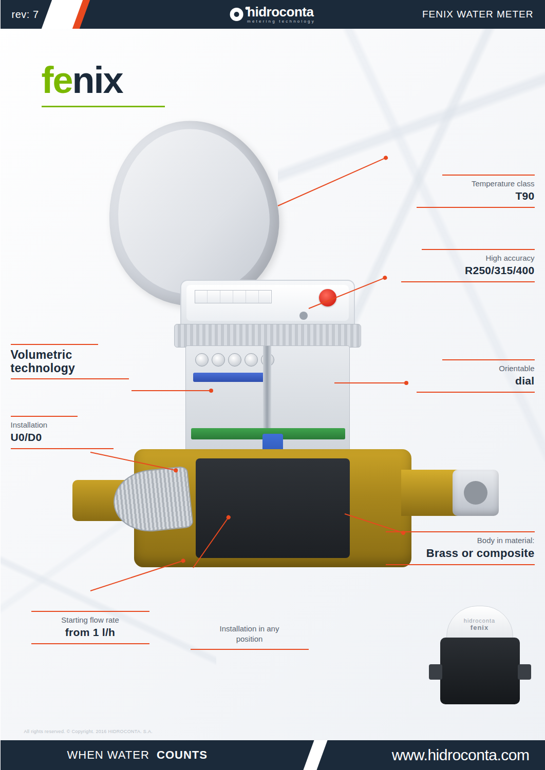rev: 7
hidroconta
metering technology
FENIX WATER METER
fe nix
Temperature class T90
High accuracy R250/315/400
Orientable dial
Body in material: Brass or composite
Volumetric
technology
Installation U0/D0
Starting flow rate from 1 l/h
Installation in any
position
hidrocontafenix
All rights reserved. © Copyright. 2016 HIDROCONTA. S.A.
WHEN WATER COUNTS
www.hidroconta.com